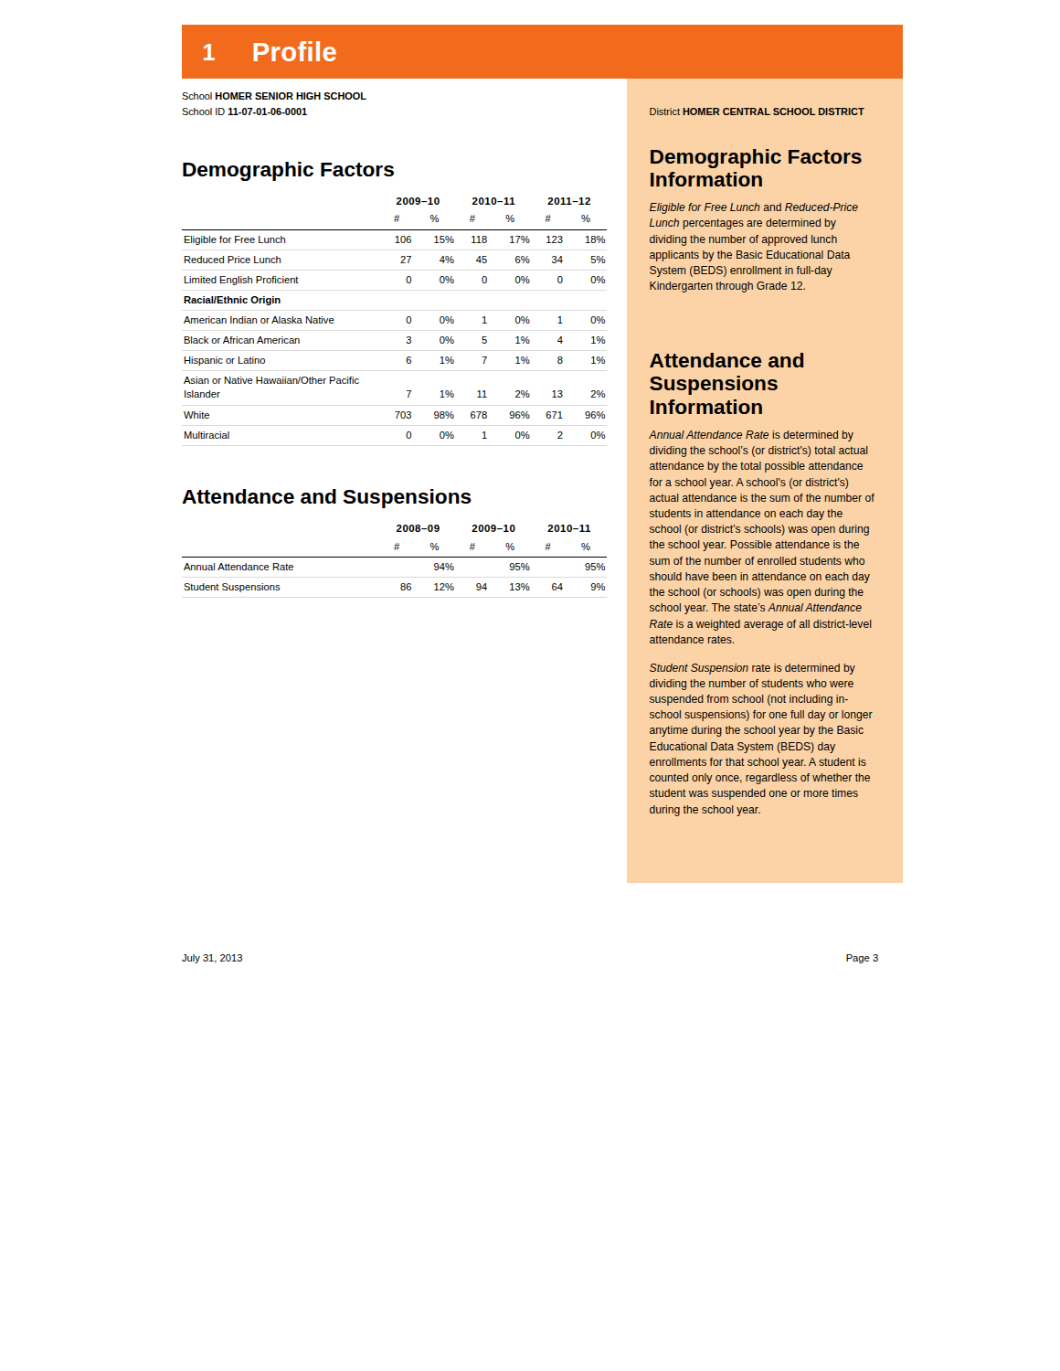1
Profile
School HOMER SENIOR HIGH SCHOOL
School ID 11-07-01-06-0001
Demographic Factors
| | 2009–10 | 2010–11 | 2011–12 |
| --- | --- | --- | --- |
| | # | % | # | % | # | % |
| Eligible for Free Lunch | 106 | 15% | 118 | 17% | 123 | 18% |
| Reduced Price Lunch | 27 | 4% | 45 | 6% | 34 | 5% |
| Limited English Proficient | 0 | 0% | 0 | 0% | 0 | 0% |
| Racial/Ethnic Origin | | | | | | |
| American Indian or Alaska Native | 0 | 0% | 1 | 0% | 1 | 0% |
| Black or African American | 3 | 0% | 5 | 1% | 4 | 1% |
| Hispanic or Latino | 6 | 1% | 7 | 1% | 8 | 1% |
| Asian or Native Hawaiian/Other Pacific Islander | 7 | 1% | 11 | 2% | 13 | 2% |
| White | 703 | 98% | 678 | 96% | 671 | 96% |
| Multiracial | 0 | 0% | 1 | 0% | 2 | 0% |
Attendance and Suspensions
| | 2008–09 | 2009–10 | 2010–11 |
| --- | --- | --- | --- |
| | # | % | # | % | # | % |
| Annual Attendance Rate | | 94% | | 95% | | 95% |
| Student Suspensions | 86 | 12% | 94 | 13% | 64 | 9% |
District HOMER CENTRAL SCHOOL DISTRICT
Demographic Factors Information
Eligible for Free Lunch and Reduced-Price Lunch percentages are determined by dividing the number of approved lunch applicants by the Basic Educational Data System (BEDS) enrollment in full-day Kindergarten through Grade 12.
Attendance and Suspensions Information
Annual Attendance Rate is determined by dividing the school’s (or district's) total actual attendance by the total possible attendance for a school year. A school's (or district's) actual attendance is the sum of the number of students in attendance on each day the school (or district's schools) was open during the school year. Possible attendance is the sum of the number of enrolled students who should have been in attendance on each day the school (or schools) was open during the school year. The state’s Annual Attendance Rate is a weighted average of all district-level attendance rates.
Student Suspension rate is determined by dividing the number of students who were suspended from school (not including in-school suspensions) for one full day or longer anytime during the school year by the Basic Educational Data System (BEDS) day enrollments for that school year. A student is counted only once, regardless of whether the student was suspended one or more times during the school year.
July 31, 2013
Page 3